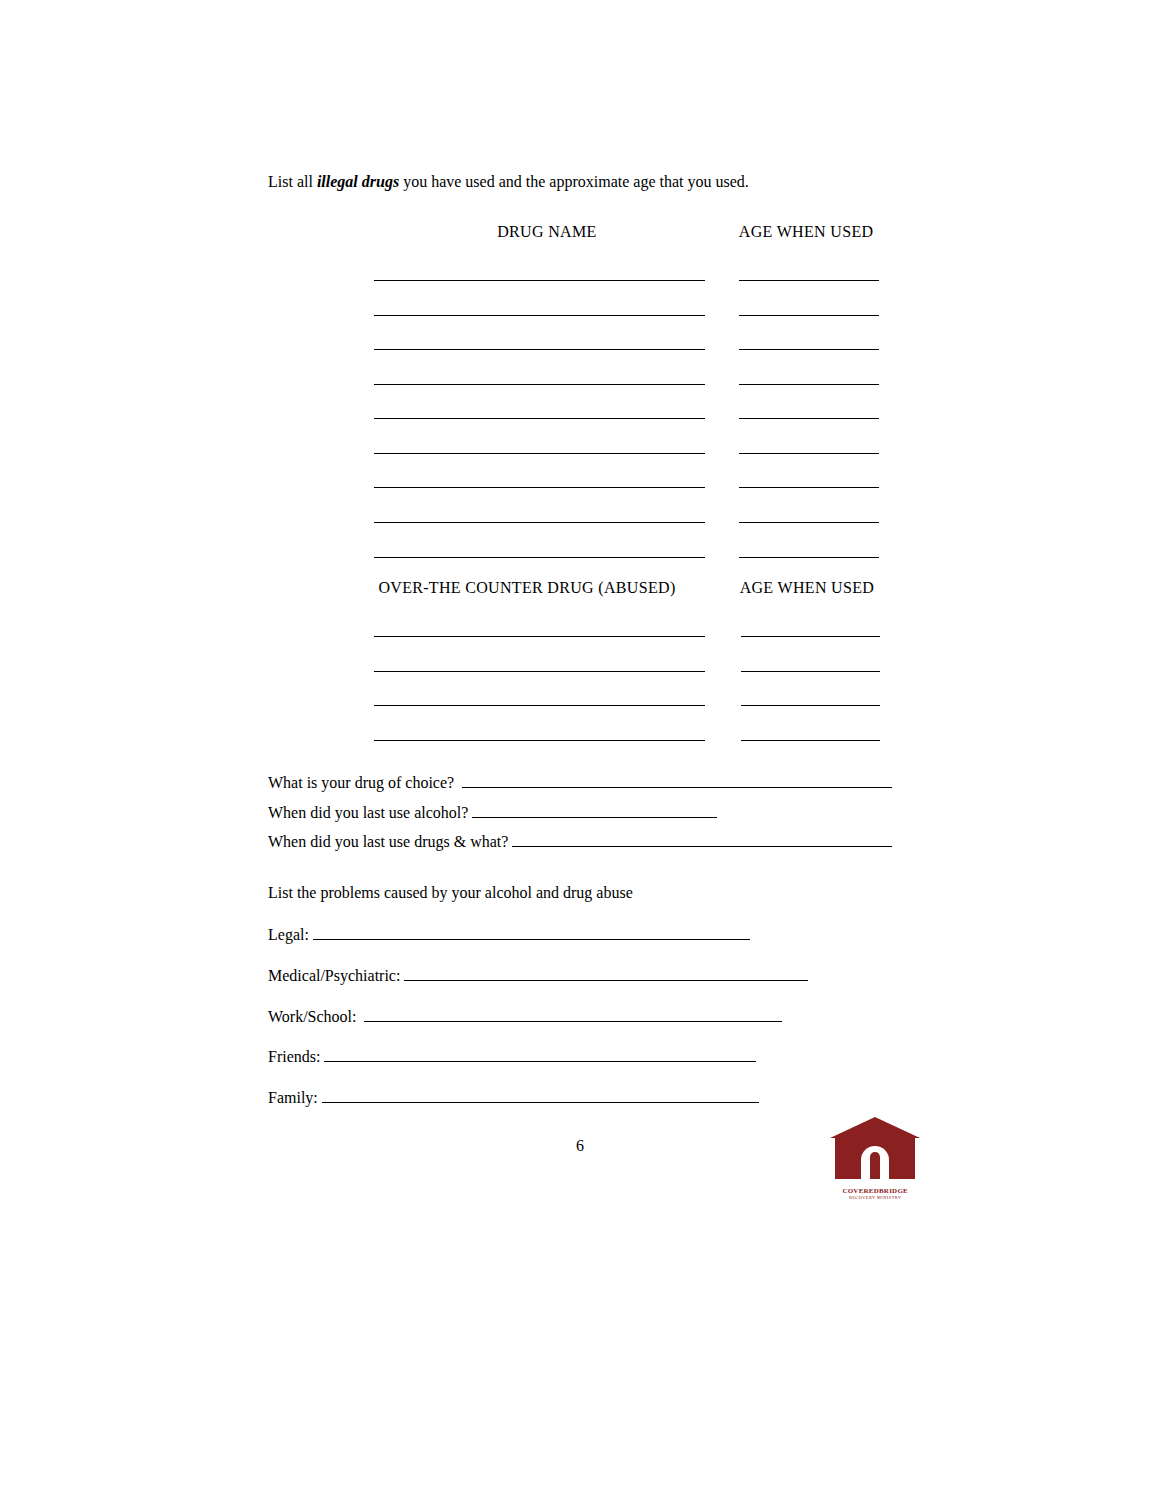List all illegal drugs you have used and the approximate age that you used.
| DRUG NAME | AGE WHEN USED |
| --- | --- |
| OVER-THE COUNTER DRUG (ABUSED) | AGE WHEN USED |
| --- | --- |
What is your drug of choice?
When did you last use alcohol?
When did you last use drugs & what?
List the problems caused by your alcohol and drug abuse
Legal:
Medical/Psychiatric:
Work/School:
Friends:
Family:
6
COVEREDBRIDGE
RECOVERY MINISTRY